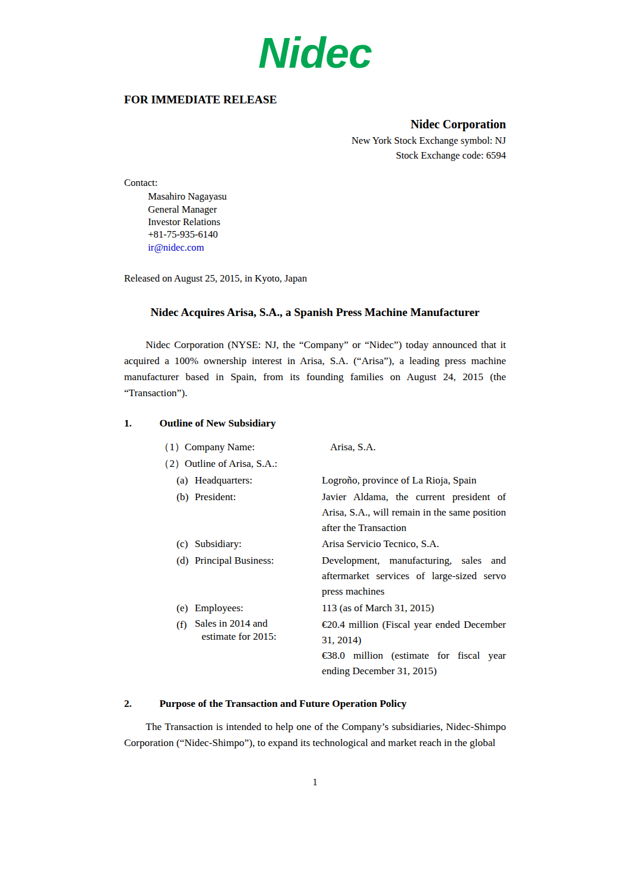Nidec
FOR IMMEDIATE RELEASE
Nidec Corporation
New York Stock Exchange symbol: NJ
Stock Exchange code: 6594
Contact:
Masahiro Nagayasu
General Manager
Investor Relations
+81-75-935-6140
ir@nidec.com
Released on August 25, 2015, in Kyoto, Japan
Nidec Acquires Arisa, S.A., a Spanish Press Machine Manufacturer
Nidec Corporation (NYSE: NJ, the “Company” or “Nidec”) today announced that it acquired a 100% ownership interest in Arisa, S.A. (“Arisa”), a leading press machine manufacturer based in Spain, from its founding families on August 24, 2015 (the “Transaction”).
1. Outline of New Subsidiary
（1）
Company Name:
Arisa, S.A.
（2）
Outline of Arisa, S.A.:
(a)
Headquarters:
Logroño, province of La Rioja, Spain
(b)
President:
Javier Aldama, the current president of Arisa, S.A., will remain in the same position after the Transaction
(c)
Subsidiary:
Arisa Servicio Tecnico, S.A.
(d)
Principal Business:
Development, manufacturing, sales and aftermarket services of large-sized servo press machines
(e)
Employees:
113 (as of March 31, 2015)
(f)
Sales in 2014 and
estimate for 2015:
€20.4 million (Fiscal year ended December 31, 2014)
€38.0 million (estimate for fiscal year ending December 31, 2015)
2. Purpose of the Transaction and Future Operation Policy
The Transaction is intended to help one of the Company’s subsidiaries, Nidec-Shimpo Corporation (“Nidec-Shimpo”), to expand its technological and market reach in the global
1